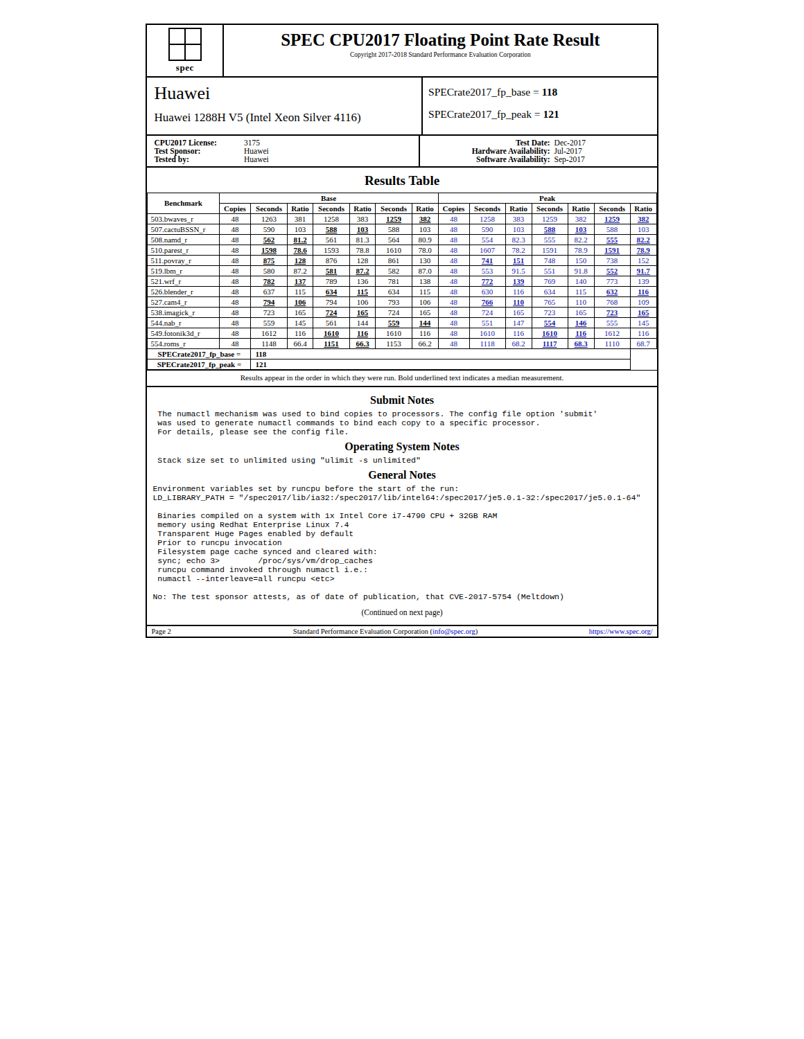spec
SPEC CPU2017 Floating Point Rate Result
Copyright 2017-2018 Standard Performance Evaluation Corporation
Huawei
Huawei 1288H V5 (Intel Xeon Silver 4116)
SPECrate2017_fp_base = 118
SPECrate2017_fp_peak = 121
CPU2017 License: 3175
Test Sponsor: Huawei
Tested by: Huawei
Test Date: Dec-2017
Hardware Availability: Jul-2017
Software Availability: Sep-2017
Results Table
| Benchmark | Base | Peak |
| --- | --- | --- |
| Copies | Seconds | Ratio | Seconds | Ratio | Seconds | Ratio | Copies | Seconds | Ratio | Seconds | Ratio | Seconds | Ratio |
| 503.bwaves_r | 48 | 1263 | 381 | 1258 | 383 | 1259 | 382 | 48 | 1258 | 383 | 1259 | 382 | 1259 | 382 |
| 507.cactuBSSN_r | 48 | 590 | 103 | 588 | 103 | 588 | 103 | 48 | 590 | 103 | 588 | 103 | 588 | 103 |
| 508.namd_r | 48 | 562 | 81.2 | 561 | 81.3 | 564 | 80.9 | 48 | 554 | 82.3 | 555 | 82.2 | 555 | 82.2 |
| 510.parest_r | 48 | 1598 | 78.6 | 1593 | 78.8 | 1610 | 78.0 | 48 | 1607 | 78.2 | 1591 | 78.9 | 1591 | 78.9 |
| 511.povray_r | 48 | 875 | 128 | 876 | 128 | 861 | 130 | 48 | 741 | 151 | 748 | 150 | 738 | 152 |
| 519.lbm_r | 48 | 580 | 87.2 | 581 | 87.2 | 582 | 87.0 | 48 | 553 | 91.5 | 551 | 91.8 | 552 | 91.7 |
| 521.wrf_r | 48 | 782 | 137 | 789 | 136 | 781 | 138 | 48 | 772 | 139 | 769 | 140 | 773 | 139 |
| 526.blender_r | 48 | 637 | 115 | 634 | 115 | 634 | 115 | 48 | 630 | 116 | 634 | 115 | 632 | 116 |
| 527.cam4_r | 48 | 794 | 106 | 794 | 106 | 793 | 106 | 48 | 766 | 110 | 765 | 110 | 768 | 109 |
| 538.imagick_r | 48 | 723 | 165 | 724 | 165 | 724 | 165 | 48 | 724 | 165 | 723 | 165 | 723 | 165 |
| 544.nab_r | 48 | 559 | 145 | 561 | 144 | 559 | 144 | 48 | 551 | 147 | 554 | 146 | 555 | 145 |
| 549.fotonik3d_r | 48 | 1612 | 116 | 1610 | 116 | 1610 | 116 | 48 | 1610 | 116 | 1610 | 116 | 1612 | 116 |
| 554.roms_r | 48 | 1148 | 66.4 | 1151 | 66.3 | 1153 | 66.2 | 48 | 1118 | 68.2 | 1117 | 68.3 | 1110 | 68.7 |
| SPECrate2017_fp_base = | 118 |
| SPECrate2017_fp_peak = | 121 |
Results appear in the order in which they were run. Bold underlined text indicates a median measurement.
Submit Notes
 The numactl mechanism was used to bind copies to processors. The config file option 'submit'
 was used to generate numactl commands to bind each copy to a specific processor.
 For details, please see the config file.
Operating System Notes
 Stack size set to unlimited using "ulimit -s unlimited"
General Notes
Environment variables set by runcpu before the start of the run:
LD_LIBRARY_PATH = "/spec2017/lib/ia32:/spec2017/lib/intel64:/spec2017/je5.0.1-32:/spec2017/je5.0.1-64"

 Binaries compiled on a system with 1x Intel Core i7-4790 CPU + 32GB RAM
 memory using Redhat Enterprise Linux 7.4
 Transparent Huge Pages enabled by default
 Prior to runcpu invocation
 Filesystem page cache synced and cleared with:
 sync; echo 3>        /proc/sys/vm/drop_caches
 runcpu command invoked through numactl i.e.:
 numactl --interleave=all runcpu <etc>

No: The test sponsor attests, as of date of publication, that CVE-2017-5754 (Meltdown)
(Continued on next page)
Page 2
Standard Performance Evaluation Corporation (info@spec.org)
https://www.spec.org/